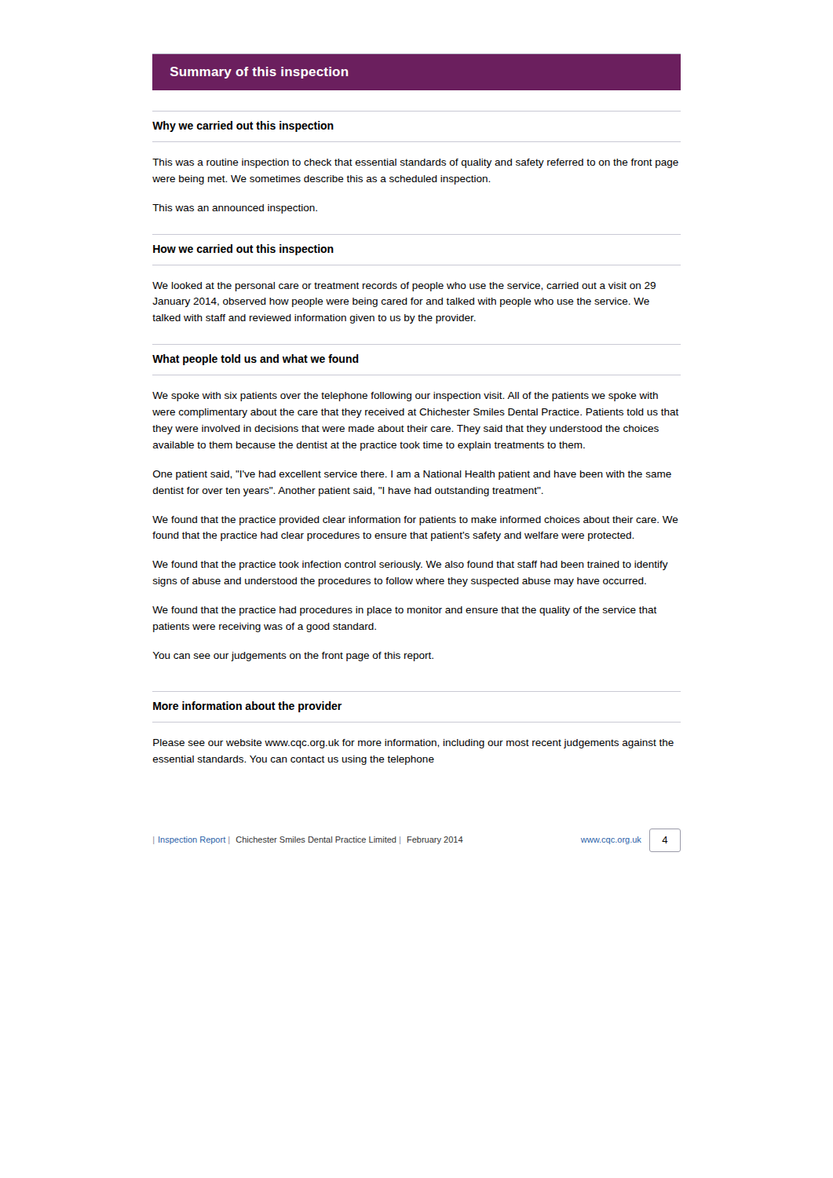Summary of this inspection
Why we carried out this inspection
This was a routine inspection to check that essential standards of quality and safety referred to on the front page were being met. We sometimes describe this as a scheduled inspection.
This was an announced inspection.
How we carried out this inspection
We looked at the personal care or treatment records of people who use the service, carried out a visit on 29 January 2014, observed how people were being cared for and talked with people who use the service. We talked with staff and reviewed information given to us by the provider.
What people told us and what we found
We spoke with six patients over the telephone following our inspection visit. All of the patients we spoke with were complimentary about the care that they received at Chichester Smiles Dental Practice. Patients told us that they were involved in decisions that were made about their care. They said that they understood the choices available to them because the dentist at the practice took time to explain treatments to them.
One patient said, "I've had excellent service there. I am a National Health patient and have been with the same dentist for over ten years". Another patient said, "I have had outstanding treatment".
We found that the practice provided clear information for patients to make informed choices about their care. We found that the practice had clear procedures to ensure that patient's safety and welfare were protected.
We found that the practice took infection control seriously. We also found that staff had been trained to identify signs of abuse and understood the procedures to follow where they suspected abuse may have occurred.
We found that the practice had procedures in place to monitor and ensure that the quality of the service that patients were receiving was of a good standard.
You can see our judgements on the front page of this report.
More information about the provider
Please see our website www.cqc.org.uk for more information, including our most recent judgements against the essential standards. You can contact us using the telephone
|Inspection Report | Chichester Smiles Dental Practice Limited | February 2014
www.cqc.org.uk 4